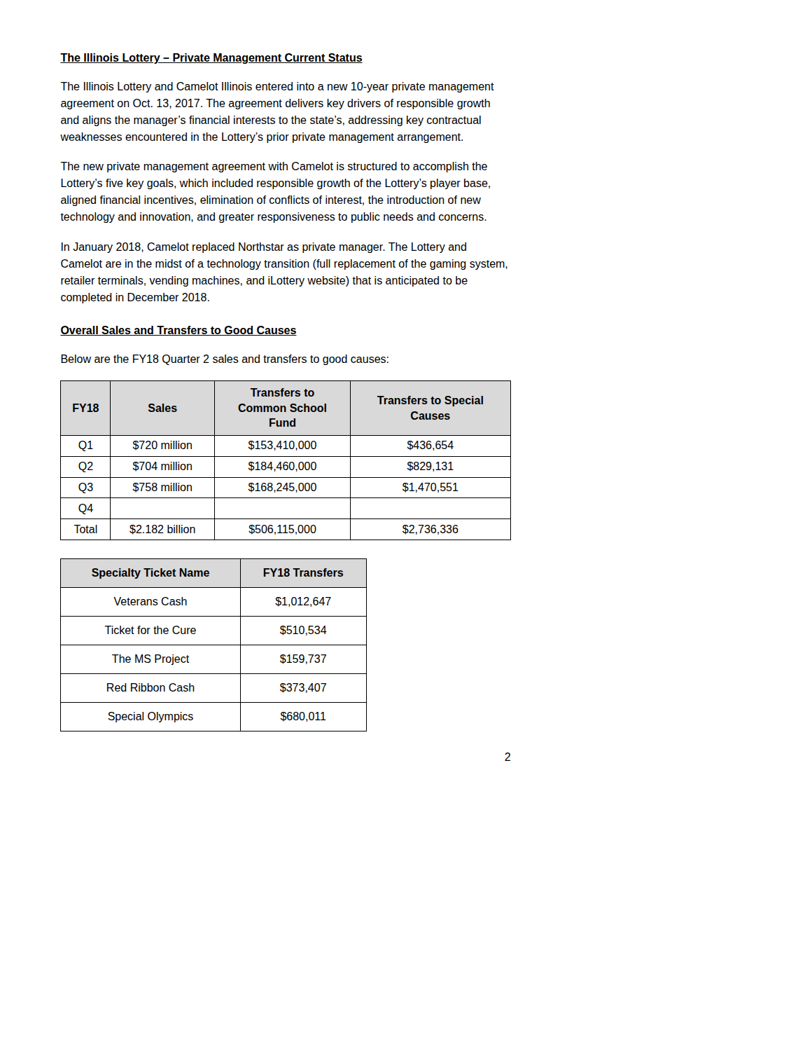The Illinois Lottery – Private Management Current Status
The Illinois Lottery and Camelot Illinois entered into a new 10-year private management agreement on Oct. 13, 2017. The agreement delivers key drivers of responsible growth and aligns the manager’s financial interests to the state’s, addressing key contractual weaknesses encountered in the Lottery’s prior private management arrangement.
The new private management agreement with Camelot is structured to accomplish the Lottery’s five key goals, which included responsible growth of the Lottery’s player base, aligned financial incentives, elimination of conflicts of interest, the introduction of new technology and innovation, and greater responsiveness to public needs and concerns.
In January 2018, Camelot replaced Northstar as private manager. The Lottery and Camelot are in the midst of a technology transition (full replacement of the gaming system, retailer terminals, vending machines, and iLottery website) that is anticipated to be completed in December 2018.
Overall Sales and Transfers to Good Causes
Below are the FY18 Quarter 2 sales and transfers to good causes:
| FY18 | Sales | Transfers to Common School Fund | Transfers to Special Causes |
| --- | --- | --- | --- |
| Q1 | $720 million | $153,410,000 | $436,654 |
| Q2 | $704 million | $184,460,000 | $829,131 |
| Q3 | $758 million | $168,245,000 | $1,470,551 |
| Q4 | | | |
| Total | $2.182 billion | $506,115,000 | $2,736,336 |
| Specialty Ticket Name | FY18 Transfers |
| --- | --- |
| Veterans Cash | $1,012,647 |
| Ticket for the Cure | $510,534 |
| The MS Project | $159,737 |
| Red Ribbon Cash | $373,407 |
| Special Olympics | $680,011 |
2